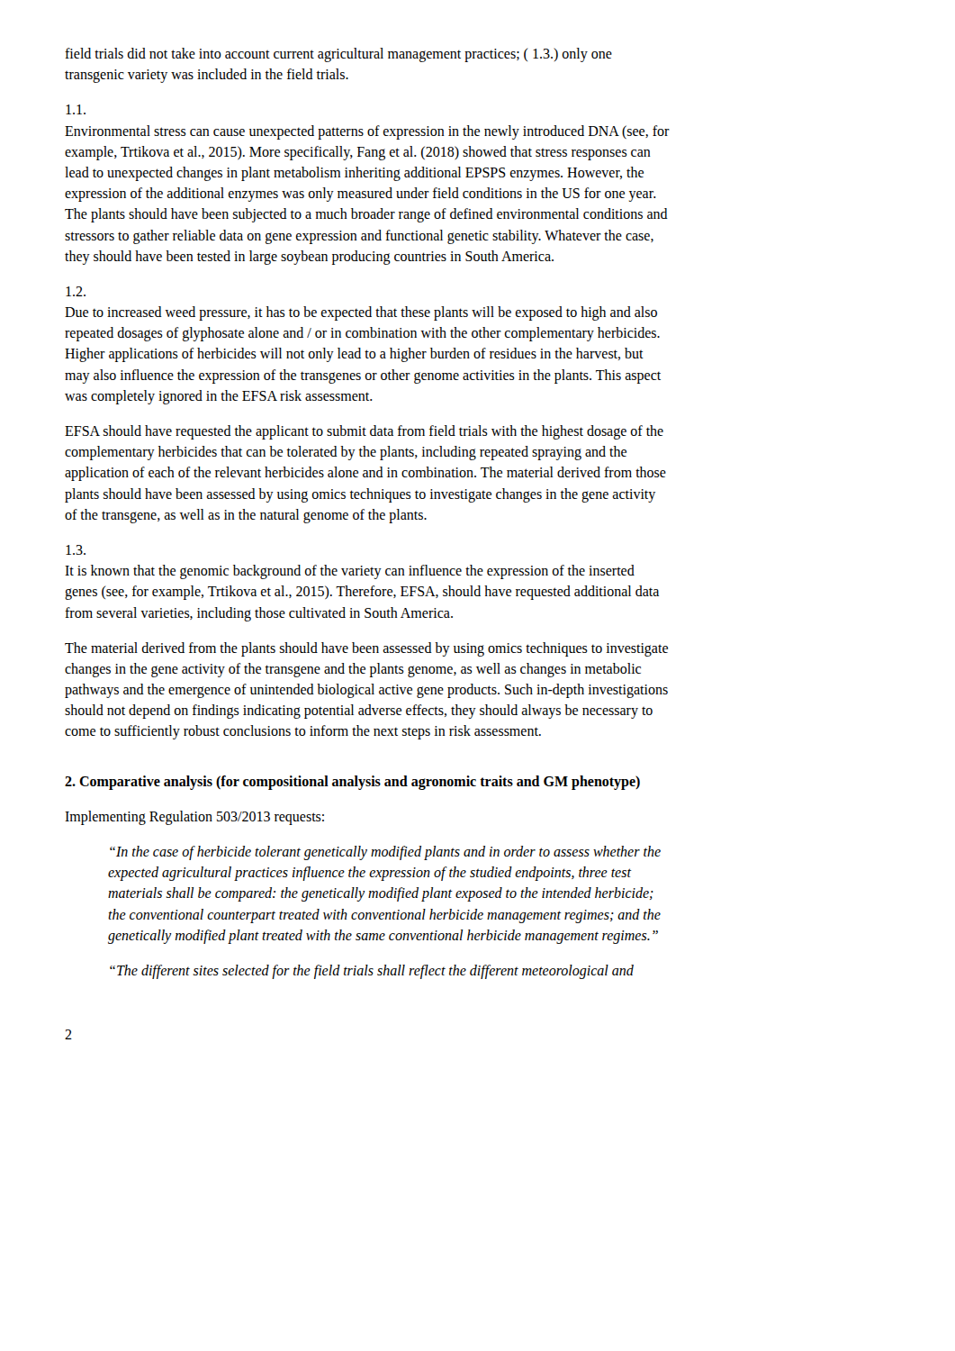field trials did not take into account current agricultural management practices; ( 1.3.) only one transgenic variety was included in the field trials.
1.1.
Environmental stress can cause unexpected patterns of expression in the newly introduced DNA (see, for example, Trtikova et al., 2015). More specifically, Fang et al. (2018) showed that stress responses can lead to unexpected changes in plant metabolism inheriting additional EPSPS enzymes. However, the expression of the additional enzymes was only measured under field conditions in the US for one year. The plants should have been subjected to a much broader range of defined environmental conditions and stressors to gather reliable data on gene expression and functional genetic stability. Whatever the case, they should have been tested in large soybean producing countries in South America.
1.2.
Due to increased weed pressure, it has to be expected that these plants will be exposed to high and also repeated dosages of glyphosate alone and / or in combination with the other complementary herbicides. Higher applications of herbicides will not only lead to a higher burden of residues in the harvest, but may also influence the expression of the transgenes or other genome activities in the plants. This aspect was completely ignored in the EFSA risk assessment.
EFSA should have requested the applicant to submit data from field trials with the highest dosage of the complementary herbicides that can be tolerated by the plants, including repeated spraying and the application of each of the relevant herbicides alone and in combination. The material derived from those plants should have been assessed by using omics techniques to investigate changes in the gene activity of the transgene, as well as in the natural genome of the plants.
1.3.
It is known that the genomic background of the variety can influence the expression of the inserted genes (see, for example, Trtikova et al., 2015). Therefore, EFSA, should have requested additional data from several varieties, including those cultivated in South America.
The material derived from the plants should have been assessed by using omics techniques to investigate changes in the gene activity of the transgene and the plants genome, as well as changes in metabolic pathways and the emergence of unintended biological active gene products. Such in-depth investigations should not depend on findings indicating potential adverse effects, they should always be necessary to come to sufficiently robust conclusions to inform the next steps in risk assessment.
2. Comparative analysis (for compositional analysis and agronomic traits and GM phenotype)
Implementing Regulation 503/2013 requests:
“In the case of herbicide tolerant genetically modified plants and in order to assess whether the expected agricultural practices influence the expression of the studied endpoints, three test materials shall be compared: the genetically modified plant exposed to the intended herbicide; the conventional counterpart treated with conventional herbicide management regimes; and the genetically modified plant treated with the same conventional herbicide management regimes.”
“The different sites selected for the field trials shall reflect the different meteorological and
2